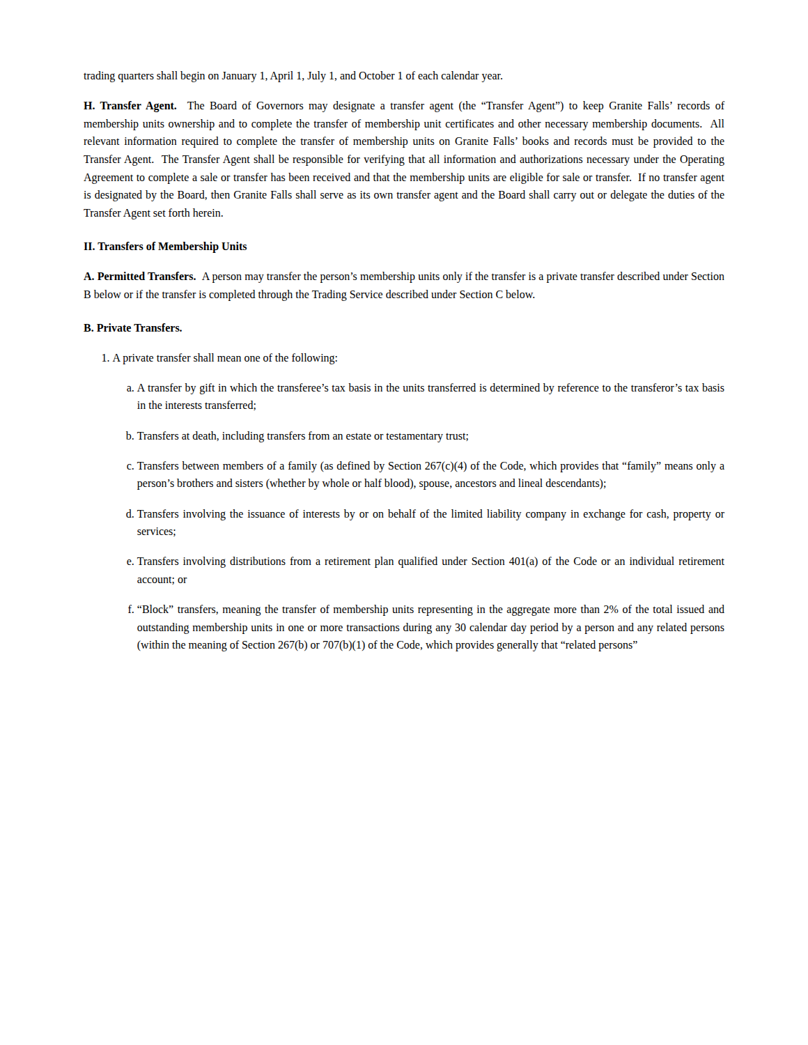trading quarters shall begin on January 1, April 1, July 1, and October 1 of each calendar year.
H. Transfer Agent. The Board of Governors may designate a transfer agent (the “Transfer Agent”) to keep Granite Falls’ records of membership units ownership and to complete the transfer of membership unit certificates and other necessary membership documents. All relevant information required to complete the transfer of membership units on Granite Falls’ books and records must be provided to the Transfer Agent. The Transfer Agent shall be responsible for verifying that all information and authorizations necessary under the Operating Agreement to complete a sale or transfer has been received and that the membership units are eligible for sale or transfer. If no transfer agent is designated by the Board, then Granite Falls shall serve as its own transfer agent and the Board shall carry out or delegate the duties of the Transfer Agent set forth herein.
II. Transfers of Membership Units
A. Permitted Transfers. A person may transfer the person’s membership units only if the transfer is a private transfer described under Section B below or if the transfer is completed through the Trading Service described under Section C below.
B. Private Transfers.
A private transfer shall mean one of the following:
A transfer by gift in which the transferee’s tax basis in the units transferred is determined by reference to the transferor’s tax basis in the interests transferred;
Transfers at death, including transfers from an estate or testamentary trust;
Transfers between members of a family (as defined by Section 267(c)(4) of the Code, which provides that “family” means only a person’s brothers and sisters (whether by whole or half blood), spouse, ancestors and lineal descendants);
Transfers involving the issuance of interests by or on behalf of the limited liability company in exchange for cash, property or services;
Transfers involving distributions from a retirement plan qualified under Section 401(a) of the Code or an individual retirement account; or
“Block” transfers, meaning the transfer of membership units representing in the aggregate more than 2% of the total issued and outstanding membership units in one or more transactions during any 30 calendar day period by a person and any related persons (within the meaning of Section 267(b) or 707(b)(1) of the Code, which provides generally that “related persons”